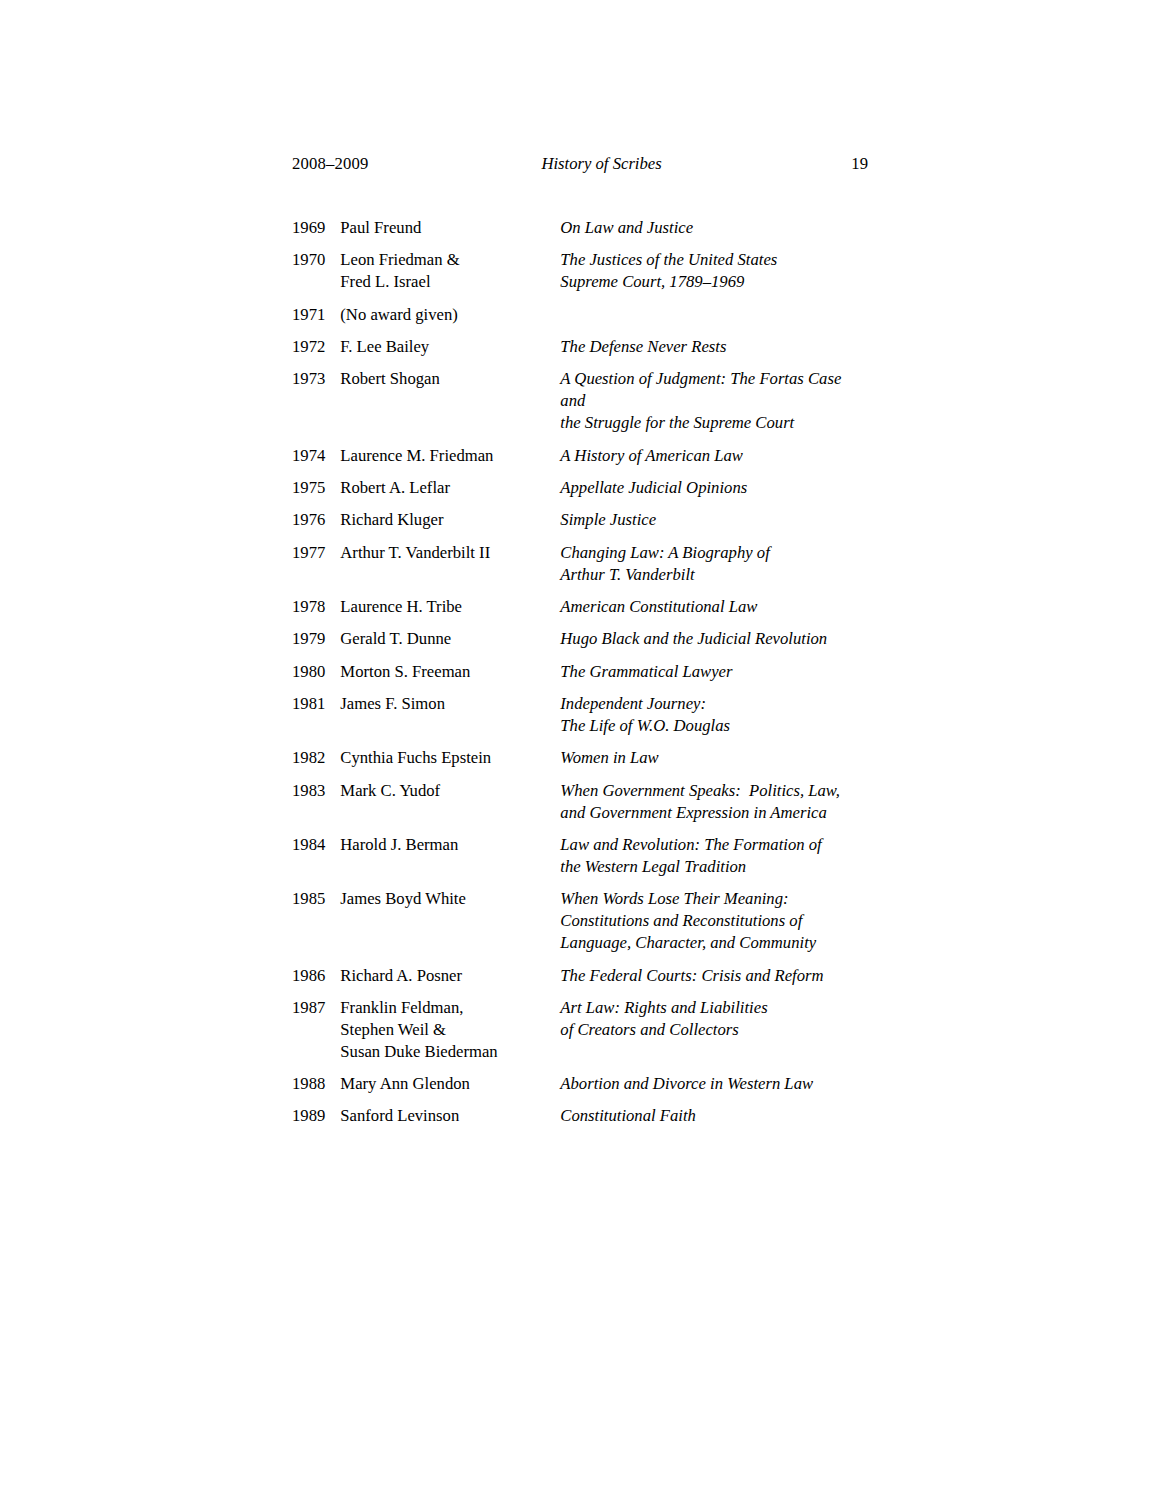2008–2009 History of Scribes 19
| 1969 | Paul Freund | On Law and Justice |
| 1970 | Leon Friedman & Fred L. Israel | The Justices of the United States Supreme Court, 1789–1969 |
| 1971 | (No award given) | |
| 1972 | F. Lee Bailey | The Defense Never Rests |
| 1973 | Robert Shogan | A Question of Judgment: The Fortas Case and the Struggle for the Supreme Court |
| 1974 | Laurence M. Friedman | A History of American Law |
| 1975 | Robert A. Leflar | Appellate Judicial Opinions |
| 1976 | Richard Kluger | Simple Justice |
| 1977 | Arthur T. Vanderbilt II | Changing Law: A Biography of Arthur T. Vanderbilt |
| 1978 | Laurence H. Tribe | American Constitutional Law |
| 1979 | Gerald T. Dunne | Hugo Black and the Judicial Revolution |
| 1980 | Morton S. Freeman | The Grammatical Lawyer |
| 1981 | James F. Simon | Independent Journey: The Life of W.O. Douglas |
| 1982 | Cynthia Fuchs Epstein | Women in Law |
| 1983 | Mark C. Yudof | When Government Speaks: Politics, Law, and Government Expression in America |
| 1984 | Harold J. Berman | Law and Revolution: The Formation of the Western Legal Tradition |
| 1985 | James Boyd White | When Words Lose Their Meaning: Constitutions and Reconstitutions of Language, Character, and Community |
| 1986 | Richard A. Posner | The Federal Courts: Crisis and Reform |
| 1987 | Franklin Feldman, Stephen Weil & Susan Duke Biederman | Art Law: Rights and Liabilities of Creators and Collectors |
| 1988 | Mary Ann Glendon | Abortion and Divorce in Western Law |
| 1989 | Sanford Levinson | Constitutional Faith |